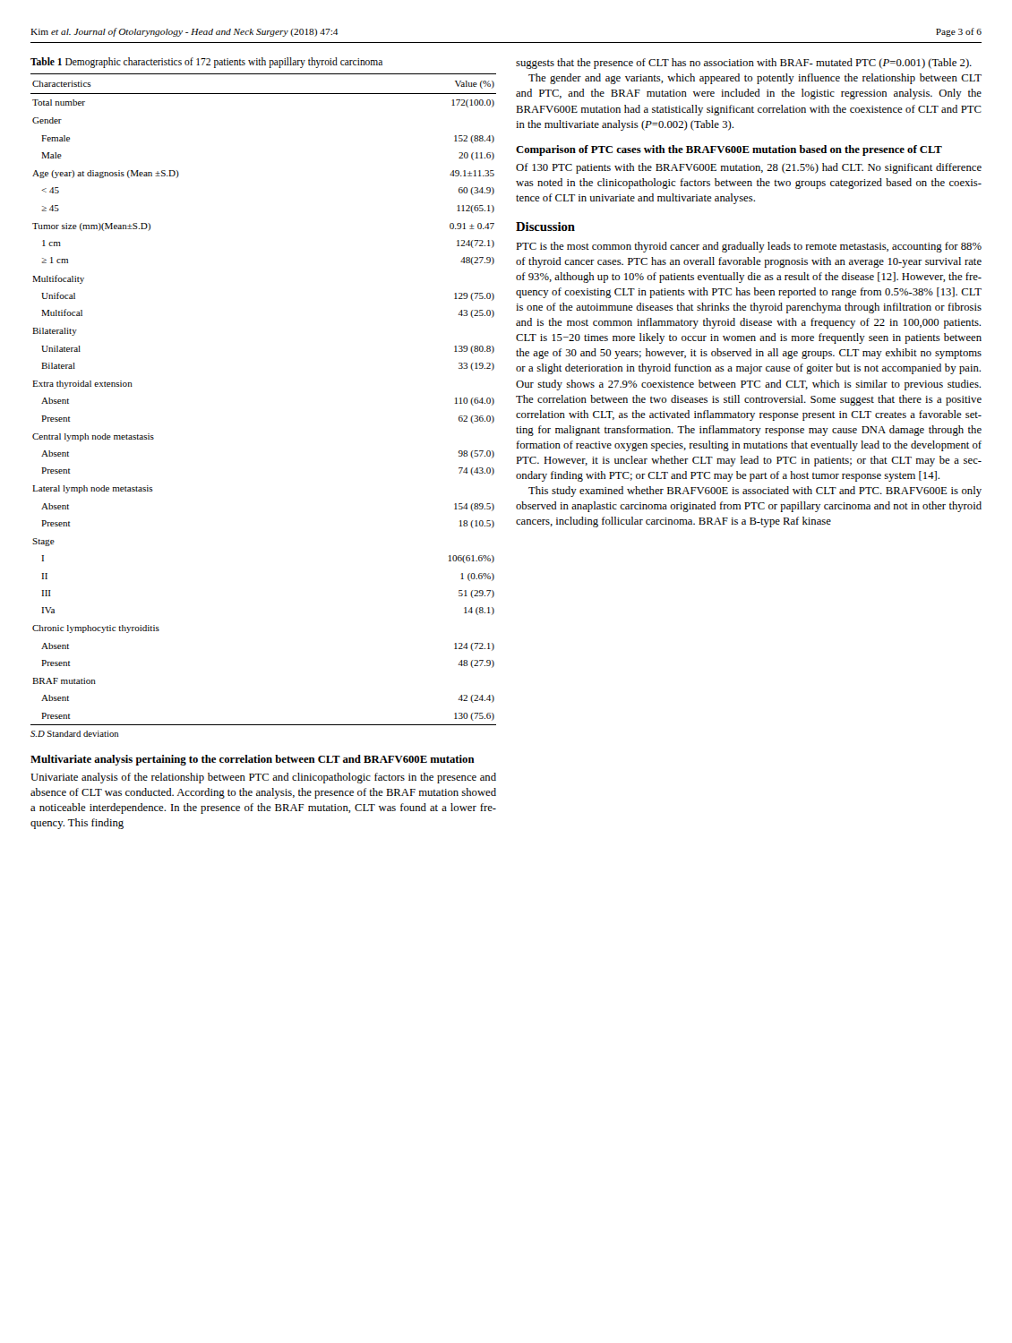Kim et al. Journal of Otolaryngology - Head and Neck Surgery (2018) 47:4
Page 3 of 6
Table 1 Demographic characteristics of 172 patients with papillary thyroid carcinoma
| Characteristics | Value (%) |
| --- | --- |
| Total number | 172(100.0) |
| Gender | |
| Female | 152 (88.4) |
| Male | 20 (11.6) |
| Age (year) at diagnosis (Mean ±S.D) | 49.1±11.35 |
| < 45 | 60 (34.9) |
| ≥ 45 | 112(65.1) |
| Tumor size (mm)(Mean±S.D) | 0.91 ± 0.47 |
| 1 cm | 124(72.1) |
| ≥ 1 cm | 48(27.9) |
| Multifocality | |
| Unifocal | 129 (75.0) |
| Multifocal | 43 (25.0) |
| Bilaterality | |
| Unilateral | 139 (80.8) |
| Bilateral | 33 (19.2) |
| Extra thyroidal extension | |
| Absent | 110 (64.0) |
| Present | 62 (36.0) |
| Central lymph node metastasis | |
| Absent | 98 (57.0) |
| Present | 74 (43.0) |
| Lateral lymph node metastasis | |
| Absent | 154 (89.5) |
| Present | 18 (10.5) |
| Stage | |
| I | 106(61.6%) |
| II | 1 (0.6%) |
| III | 51 (29.7) |
| IVa | 14 (8.1) |
| Chronic lymphocytic thyroiditis | |
| Absent | 124 (72.1) |
| Present | 48 (27.9) |
| BRAF mutation | |
| Absent | 42 (24.4) |
| Present | 130 (75.6) |
S.D Standard deviation
Multivariate analysis pertaining to the correlation between CLT and BRAFV600E mutation
Univariate analysis of the relationship between PTC and clinicopathologic factors in the presence and absence of CLT was conducted. According to the analysis, the presence of the BRAF mutation showed a noticeable interdependence. In the presence of the BRAF mutation, CLT was found at a lower frequency. This finding
suggests that the presence of CLT has no association with BRAF- mutated PTC (P=0.001) (Table 2).
The gender and age variants, which appeared to potently influence the relationship between CLT and PTC, and the BRAF mutation were included in the logistic regression analysis. Only the BRAFV600E mutation had a statistically significant correlation with the coexistence of CLT and PTC in the multivariate analysis (P=0.002) (Table 3).
Comparison of PTC cases with the BRAFV600E mutation based on the presence of CLT
Of 130 PTC patients with the BRAFV600E mutation, 28 (21.5%) had CLT. No significant difference was noted in the clinicopathologic factors between the two groups categorized based on the coexistence of CLT in univariate and multivariate analyses.
Discussion
PTC is the most common thyroid cancer and gradually leads to remote metastasis, accounting for 88% of thyroid cancer cases. PTC has an overall favorable prognosis with an average 10-year survival rate of 93%, although up to 10% of patients eventually die as a result of the disease [12]. However, the frequency of coexisting CLT in patients with PTC has been reported to range from 0.5%-38% [13]. CLT is one of the autoimmune diseases that shrinks the thyroid parenchyma through infiltration or fibrosis and is the most common inflammatory thyroid disease with a frequency of 22 in 100,000 patients. CLT is 15−20 times more likely to occur in women and is more frequently seen in patients between the age of 30 and 50 years; however, it is observed in all age groups. CLT may exhibit no symptoms or a slight deterioration in thyroid function as a major cause of goiter but is not accompanied by pain. Our study shows a 27.9% coexistence between PTC and CLT, which is similar to previous studies. The correlation between the two diseases is still controversial. Some suggest that there is a positive correlation with CLT, as the activated inflammatory response present in CLT creates a favorable setting for malignant transformation. The inflammatory response may cause DNA damage through the formation of reactive oxygen species, resulting in mutations that eventually lead to the development of PTC. However, it is unclear whether CLT may lead to PTC in patients; or that CLT may be a secondary finding with PTC; or CLT and PTC may be part of a host tumor response system [14].
This study examined whether BRAFV600E is associated with CLT and PTC. BRAFV600E is only observed in anaplastic carcinoma originated from PTC or papillary carcinoma and not in other thyroid cancers, including follicular carcinoma. BRAF is a B-type Raf kinase